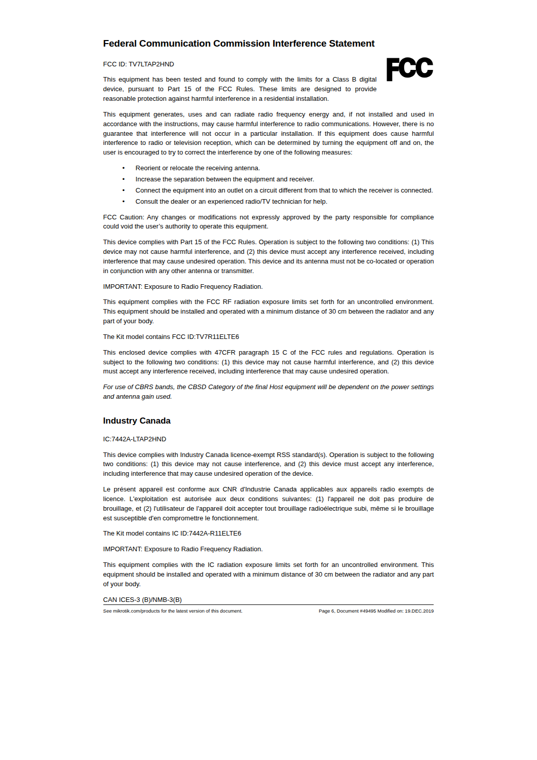Federal Communication Commission Interference Statement
FCC ID: TV7LTAP2HND
This equipment has been tested and found to comply with the limits for a Class B digital device, pursuant to Part 15 of the FCC Rules. These limits are designed to provide reasonable protection against harmful interference in a residential installation.
This equipment generates, uses and can radiate radio frequency energy and, if not installed and used in accordance with the instructions, may cause harmful interference to radio communications. However, there is no guarantee that interference will not occur in a particular installation. If this equipment does cause harmful interference to radio or television reception, which can be determined by turning the equipment off and on, the user is encouraged to try to correct the interference by one of the following measures:
Reorient or relocate the receiving antenna.
Increase the separation between the equipment and receiver.
Connect the equipment into an outlet on a circuit different from that to which the receiver is connected.
Consult the dealer or an experienced radio/TV technician for help.
FCC Caution: Any changes or modifications not expressly approved by the party responsible for compliance could void the user’s authority to operate this equipment.
This device complies with Part 15 of the FCC Rules. Operation is subject to the following two conditions: (1) This device may not cause harmful interference, and (2) this device must accept any interference received, including interference that may cause undesired operation. This device and its antenna must not be co-located or operation in conjunction with any other antenna or transmitter.
IMPORTANT: Exposure to Radio Frequency Radiation.
This equipment complies with the FCC RF radiation exposure limits set forth for an uncontrolled environment. This equipment should be installed and operated with a minimum distance of 30 cm between the radiator and any part of your body.
The Kit model contains FCC ID:TV7R11ELTE6
This enclosed device complies with 47CFR paragraph 15 C of the FCC rules and regulations. Operation is subject to the following two conditions: (1) this device may not cause harmful interference, and (2) this device must accept any interference received, including interference that may cause undesired operation.
For use of CBRS bands, the CBSD Category of the final Host equipment will be dependent on the power settings and antenna gain used.
Industry Canada
IC:7442A-LTAP2HND
This device complies with Industry Canada licence-exempt RSS standard(s). Operation is subject to the following two conditions: (1) this device may not cause interference, and (2) this device must accept any interference, including interference that may cause undesired operation of the device.
Le présent appareil est conforme aux CNR d'Industrie Canada applicables aux appareils radio exempts de licence. L'exploitation est autorisée aux deux conditions suivantes: (1) l'appareil ne doit pas produire de brouillage, et (2) l'utilisateur de l'appareil doit accepter tout brouillage radioélectrique subi, même si le brouillage est susceptible d'en compromettre le fonctionnement.
The Kit model contains IC ID:7442A-R11ELTE6
IMPORTANT: Exposure to Radio Frequency Radiation.
This equipment complies with the IC radiation exposure limits set forth for an uncontrolled environment. This equipment should be installed and operated with a minimum distance of 30 cm between the radiator and any part of your body.
CAN ICES-3 (B)/NMB-3(B)
See mikrotik.com/products for the latest version of this document. Page 6, Document #49495 Modified on: 19.DEC.2019